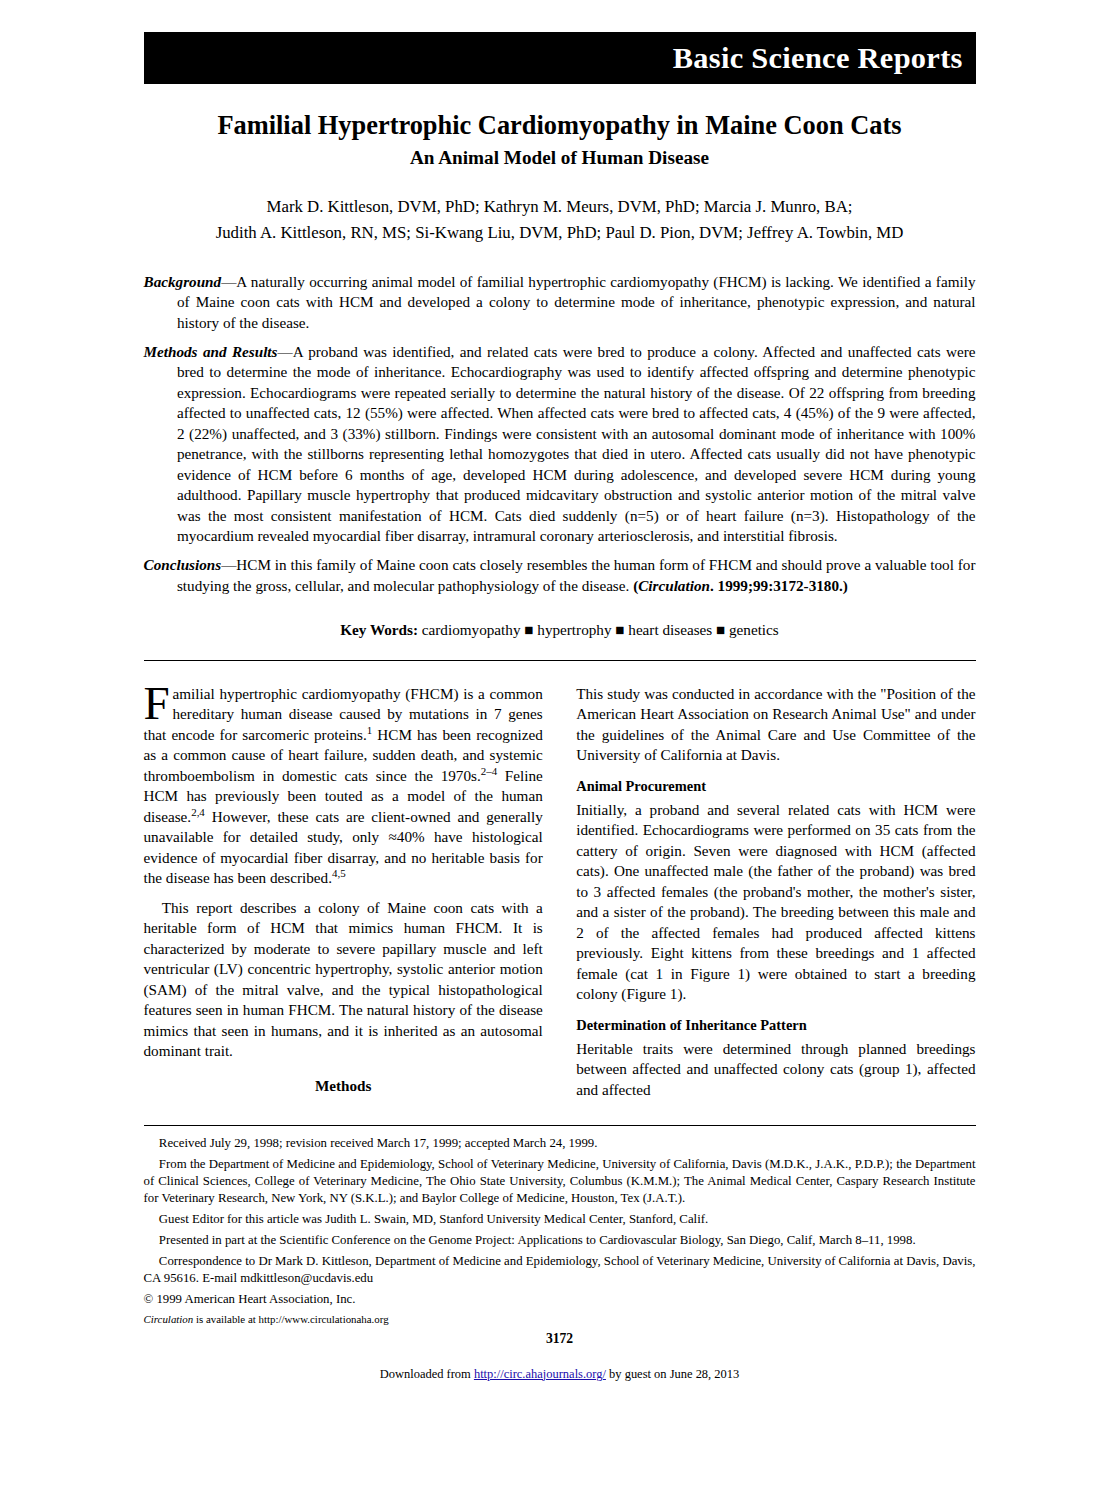Basic Science Reports
Familial Hypertrophic Cardiomyopathy in Maine Coon Cats
An Animal Model of Human Disease
Mark D. Kittleson, DVM, PhD; Kathryn M. Meurs, DVM, PhD; Marcia J. Munro, BA;
Judith A. Kittleson, RN, MS; Si-Kwang Liu, DVM, PhD; Paul D. Pion, DVM; Jeffrey A. Towbin, MD
Background—A naturally occurring animal model of familial hypertrophic cardiomyopathy (FHCM) is lacking. We identified a family of Maine coon cats with HCM and developed a colony to determine mode of inheritance, phenotypic expression, and natural history of the disease.
Methods and Results—A proband was identified, and related cats were bred to produce a colony. Affected and unaffected cats were bred to determine the mode of inheritance. Echocardiography was used to identify affected offspring and determine phenotypic expression. Echocardiograms were repeated serially to determine the natural history of the disease. Of 22 offspring from breeding affected to unaffected cats, 12 (55%) were affected. When affected cats were bred to affected cats, 4 (45%) of the 9 were affected, 2 (22%) unaffected, and 3 (33%) stillborn. Findings were consistent with an autosomal dominant mode of inheritance with 100% penetrance, with the stillborns representing lethal homozygotes that died in utero. Affected cats usually did not have phenotypic evidence of HCM before 6 months of age, developed HCM during adolescence, and developed severe HCM during young adulthood. Papillary muscle hypertrophy that produced midcavitary obstruction and systolic anterior motion of the mitral valve was the most consistent manifestation of HCM. Cats died suddenly (n=5) or of heart failure (n=3). Histopathology of the myocardium revealed myocardial fiber disarray, intramural coronary arteriosclerosis, and interstitial fibrosis.
Conclusions—HCM in this family of Maine coon cats closely resembles the human form of FHCM and should prove a valuable tool for studying the gross, cellular, and molecular pathophysiology of the disease. (Circulation. 1999;99:3172-3180.)
Key Words: cardiomyopathy ■ hypertrophy ■ heart diseases ■ genetics
Familial hypertrophic cardiomyopathy (FHCM) is a common hereditary human disease caused by mutations in 7 genes that encode for sarcomeric proteins.1 HCM has been recognized as a common cause of heart failure, sudden death, and systemic thromboembolism in domestic cats since the 1970s.2–4 Feline HCM has previously been touted as a model of the human disease.2,4 However, these cats are client-owned and generally unavailable for detailed study, only ≈40% have histological evidence of myocardial fiber disarray, and no heritable basis for the disease has been described.4,5
This report describes a colony of Maine coon cats with a heritable form of HCM that mimics human FHCM. It is characterized by moderate to severe papillary muscle and left ventricular (LV) concentric hypertrophy, systolic anterior motion (SAM) of the mitral valve, and the typical histopathological features seen in human FHCM. The natural history of the disease mimics that seen in humans, and it is inherited as an autosomal dominant trait.
Methods
This study was conducted in accordance with the "Position of the American Heart Association on Research Animal Use" and under the guidelines of the Animal Care and Use Committee of the University of California at Davis.
Animal Procurement
Initially, a proband and several related cats with HCM were identified. Echocardiograms were performed on 35 cats from the cattery of origin. Seven were diagnosed with HCM (affected cats). One unaffected male (the father of the proband) was bred to 3 affected females (the proband's mother, the mother's sister, and a sister of the proband). The breeding between this male and 2 of the affected females had produced affected kittens previously. Eight kittens from these breedings and 1 affected female (cat 1 in Figure 1) were obtained to start a breeding colony (Figure 1).
Determination of Inheritance Pattern
Heritable traits were determined through planned breedings between affected and unaffected colony cats (group 1), affected and affected
Received July 29, 1998; revision received March 17, 1999; accepted March 24, 1999.
From the Department of Medicine and Epidemiology, School of Veterinary Medicine, University of California, Davis (M.D.K., J.A.K., P.D.P.); the Department of Clinical Sciences, College of Veterinary Medicine, The Ohio State University, Columbus (K.M.M.); The Animal Medical Center, Caspary Research Institute for Veterinary Research, New York, NY (S.K.L.); and Baylor College of Medicine, Houston, Tex (J.A.T.).
Guest Editor for this article was Judith L. Swain, MD, Stanford University Medical Center, Stanford, Calif.
Presented in part at the Scientific Conference on the Genome Project: Applications to Cardiovascular Biology, San Diego, Calif, March 8–11, 1998.
Correspondence to Dr Mark D. Kittleson, Department of Medicine and Epidemiology, School of Veterinary Medicine, University of California at Davis, Davis, CA 95616. E-mail mdkittleson@ucdavis.edu
© 1999 American Heart Association, Inc.
Circulation is available at http://www.circulationaha.org
3172
Downloaded from http://circ.ahajournals.org/ by guest on June 28, 2013